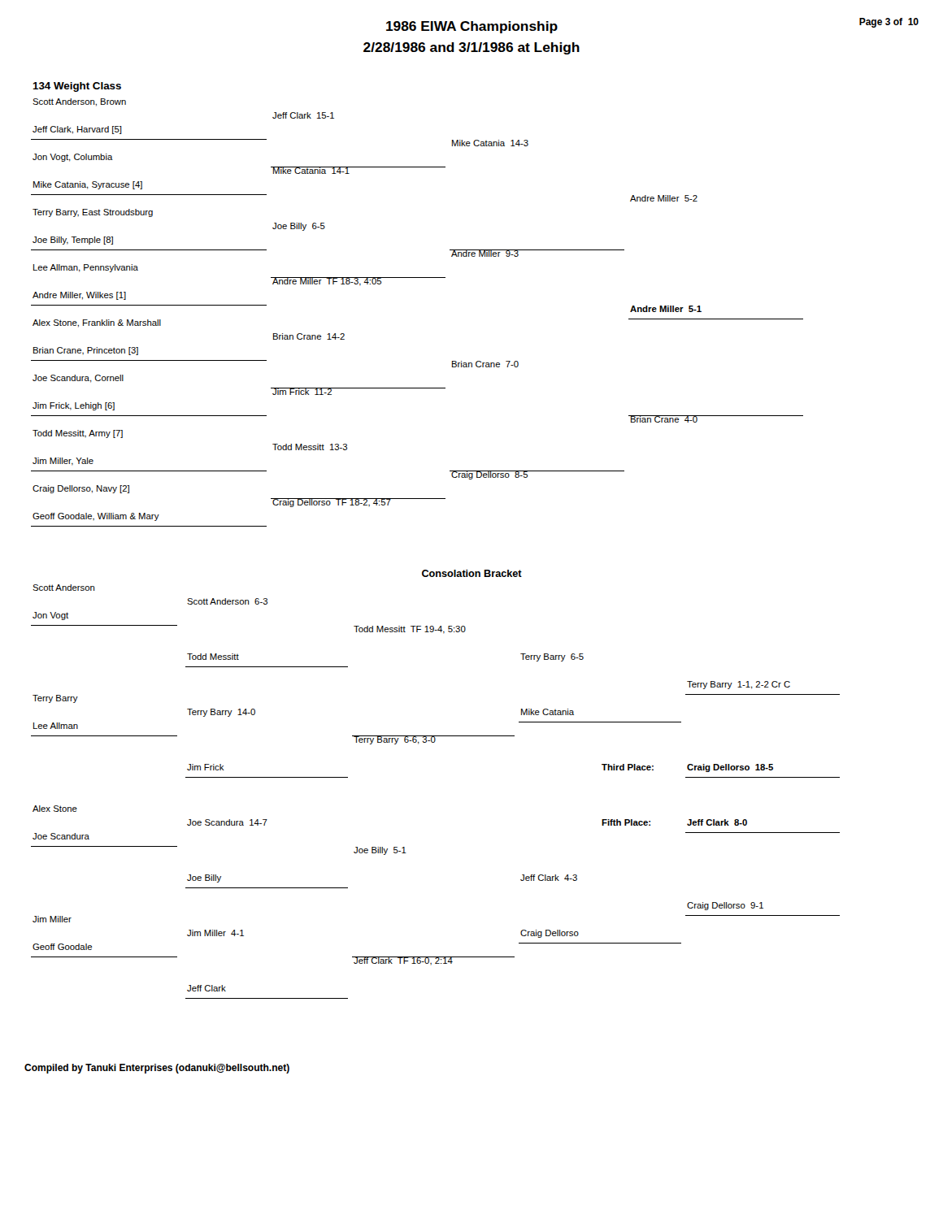Page 3 of 10
1986 EIWA Championship
2/28/1986 and 3/1/1986 at Lehigh
134 Weight Class
Scott Anderson, Brown
Jeff Clark, Harvard [5]
Jon Vogt, Columbia
Mike Catania, Syracuse [4]
Terry Barry, East Stroudsburg
Joe Billy, Temple [8]
Lee Allman, Pennsylvania
Andre Miller, Wilkes [1]
Alex Stone, Franklin & Marshall
Brian Crane, Princeton [3]
Joe Scandura, Cornell
Jim Frick, Lehigh [6]
Todd Messitt, Army [7]
Jim Miller, Yale
Craig Dellorso, Navy [2]
Geoff Goodale, William & Mary
Jeff Clark 15-1
Mike Catania 14-1
Joe Billy 6-5
Andre Miller TF 18-3, 4:05
Brian Crane 14-2
Jim Frick 11-2
Todd Messitt 13-3
Craig Dellorso TF 18-2, 4:57
Mike Catania 14-3
Andre Miller 9-3
Brian Crane 7-0
Craig Dellorso 8-5
Andre Miller 5-2
Brian Crane 4-0
Andre Miller 5-1
Consolation Bracket
Scott Anderson
Jon Vogt
Terry Barry
Lee Allman
Alex Stone
Joe Scandura
Jim Miller
Geoff Goodale
Scott Anderson 6-3
Todd Messitt
Terry Barry 14-0
Jim Frick
Joe Scandura 14-7
Joe Billy
Jim Miller 4-1
Jeff Clark
Todd Messitt TF 19-4, 5:30
Terry Barry 6-6, 3-0
Joe Billy 5-1
Jeff Clark TF 16-0, 2:14
Terry Barry 6-5
Mike Catania
Jeff Clark 4-3
Craig Dellorso
Terry Barry 1-1, 2-2 Cr C
Craig Dellorso 9-1
Third Place:
Craig Dellorso 18-5
Fifth Place:
Jeff Clark 8-0
Compiled by Tanuki Enterprises (odanuki@bellsouth.net)